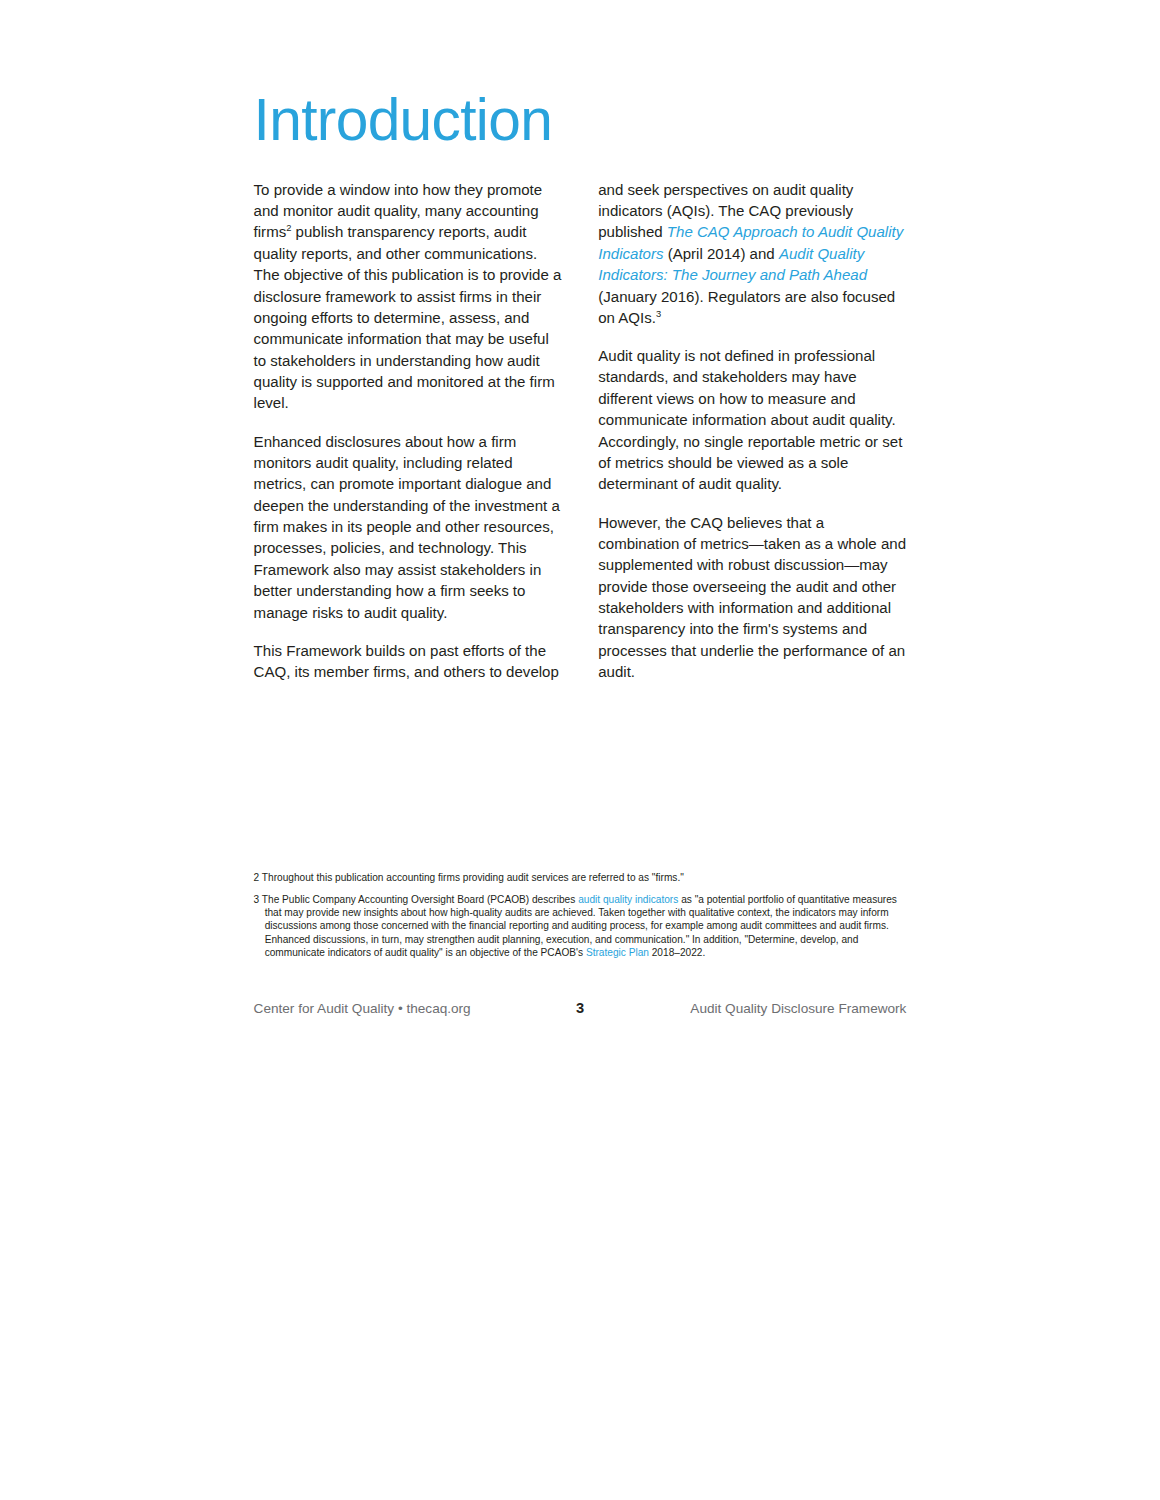Introduction
To provide a window into how they promote and monitor audit quality, many accounting firms2 publish transparency reports, audit quality reports, and other communications. The objective of this publication is to provide a disclosure framework to assist firms in their ongoing efforts to determine, assess, and communicate information that may be useful to stakeholders in understanding how audit quality is supported and monitored at the firm level.
Enhanced disclosures about how a firm monitors audit quality, including related metrics, can promote important dialogue and deepen the understanding of the investment a firm makes in its people and other resources, processes, policies, and technology. This Framework also may assist stakeholders in better understanding how a firm seeks to manage risks to audit quality.
This Framework builds on past efforts of the CAQ, its member firms, and others to develop
and seek perspectives on audit quality indicators (AQIs). The CAQ previously published The CAQ Approach to Audit Quality Indicators (April 2014) and Audit Quality Indicators: The Journey and Path Ahead (January 2016). Regulators are also focused on AQIs.3
Audit quality is not defined in professional standards, and stakeholders may have different views on how to measure and communicate information about audit quality. Accordingly, no single reportable metric or set of metrics should be viewed as a sole determinant of audit quality.
However, the CAQ believes that a combination of metrics—taken as a whole and supplemented with robust discussion—may provide those overseeing the audit and other stakeholders with information and additional transparency into the firm's systems and processes that underlie the performance of an audit.
2 Throughout this publication accounting firms providing audit services are referred to as "firms."
3 The Public Company Accounting Oversight Board (PCAOB) describes audit quality indicators as "a potential portfolio of quantitative measures that may provide new insights about how high-quality audits are achieved. Taken together with qualitative context, the indicators may inform discussions among those concerned with the financial reporting and auditing process, for example among audit committees and audit firms. Enhanced discussions, in turn, may strengthen audit planning, execution, and communication." In addition, "Determine, develop, and communicate indicators of audit quality" is an objective of the PCAOB's Strategic Plan 2018–2022.
Center for Audit Quality • thecaq.org
3
Audit Quality Disclosure Framework